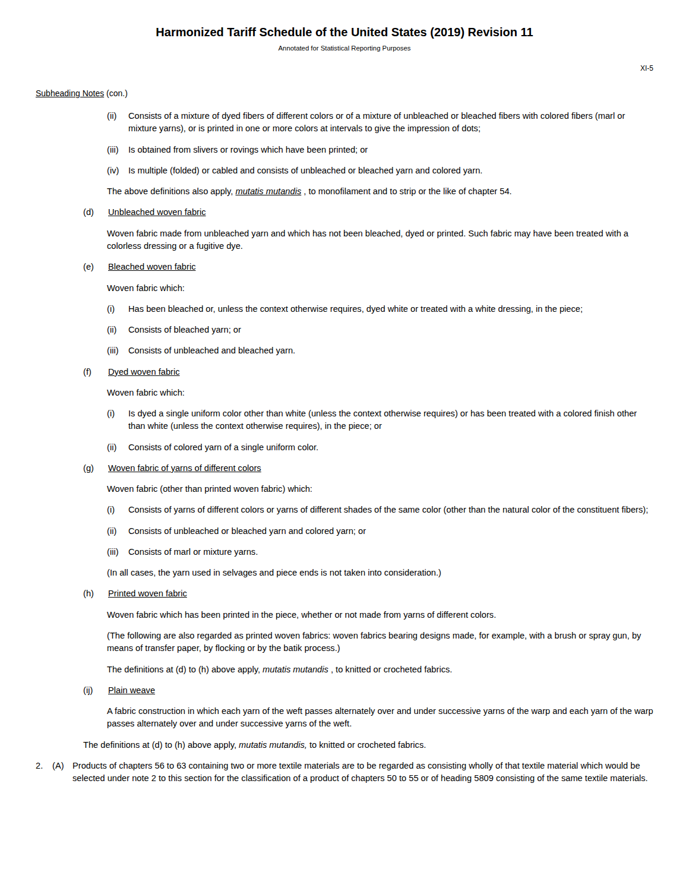Harmonized Tariff Schedule of the United States (2019) Revision 11
Annotated for Statistical Reporting Purposes
XI-5
Subheading Notes (con.)
(ii)
Consists of a mixture of dyed fibers of different colors or of a mixture of unbleached or bleached fibers with colored fibers (marl or mixture yarns), or is printed in one or more colors at intervals to give the impression of dots;
(iii)
Is obtained from slivers or rovings which have been printed; or
(iv)
Is multiple (folded) or cabled and consists of unbleached or bleached yarn and colored yarn.
The above definitions also apply, mutatis mutandis , to monofilament and to strip or the like of chapter 54.
(d)
Unbleached woven fabric
Woven fabric made from unbleached yarn and which has not been bleached, dyed or printed. Such fabric may have been treated with a colorless dressing or a fugitive dye.
(e)
Bleached woven fabric
Woven fabric which:
(i)
Has been bleached or, unless the context otherwise requires, dyed white or treated with a white dressing, in the piece;
(ii)
Consists of bleached yarn; or
(iii)
Consists of unbleached and bleached yarn.
(f)
Dyed woven fabric
Woven fabric which:
(i)
Is dyed a single uniform color other than white (unless the context otherwise requires) or has been treated with a colored finish other than white (unless the context otherwise requires), in the piece; or
(ii)
Consists of colored yarn of a single uniform color.
(g)
Woven fabric of yarns of different colors
Woven fabric (other than printed woven fabric) which:
(i)
Consists of yarns of different colors or yarns of different shades of the same color (other than the natural color of the constituent fibers);
(ii)
Consists of unbleached or bleached yarn and colored yarn; or
(iii)
Consists of marl or mixture yarns.
(In all cases, the yarn used in selvages and piece ends is not taken into consideration.)
(h)
Printed woven fabric
Woven fabric which has been printed in the piece, whether or not made from yarns of different colors.
(The following are also regarded as printed woven fabrics: woven fabrics bearing designs made, for example, with a brush or spray gun, by means of transfer paper, by flocking or by the batik process.)
The definitions at (d) to (h) above apply, mutatis mutandis , to knitted or crocheted fabrics.
(ij)
Plain weave
A fabric construction in which each yarn of the weft passes alternately over and under successive yarns of the warp and each yarn of the warp passes alternately over and under successive yarns of the weft.
The definitions at (d) to (h) above apply, mutatis mutandis, to knitted or crocheted fabrics.
2.
(A)
Products of chapters 56 to 63 containing two or more textile materials are to be regarded as consisting wholly of that textile material which would be selected under note 2 to this section for the classification of a product of chapters 50 to 55 or of heading 5809 consisting of the same textile materials.